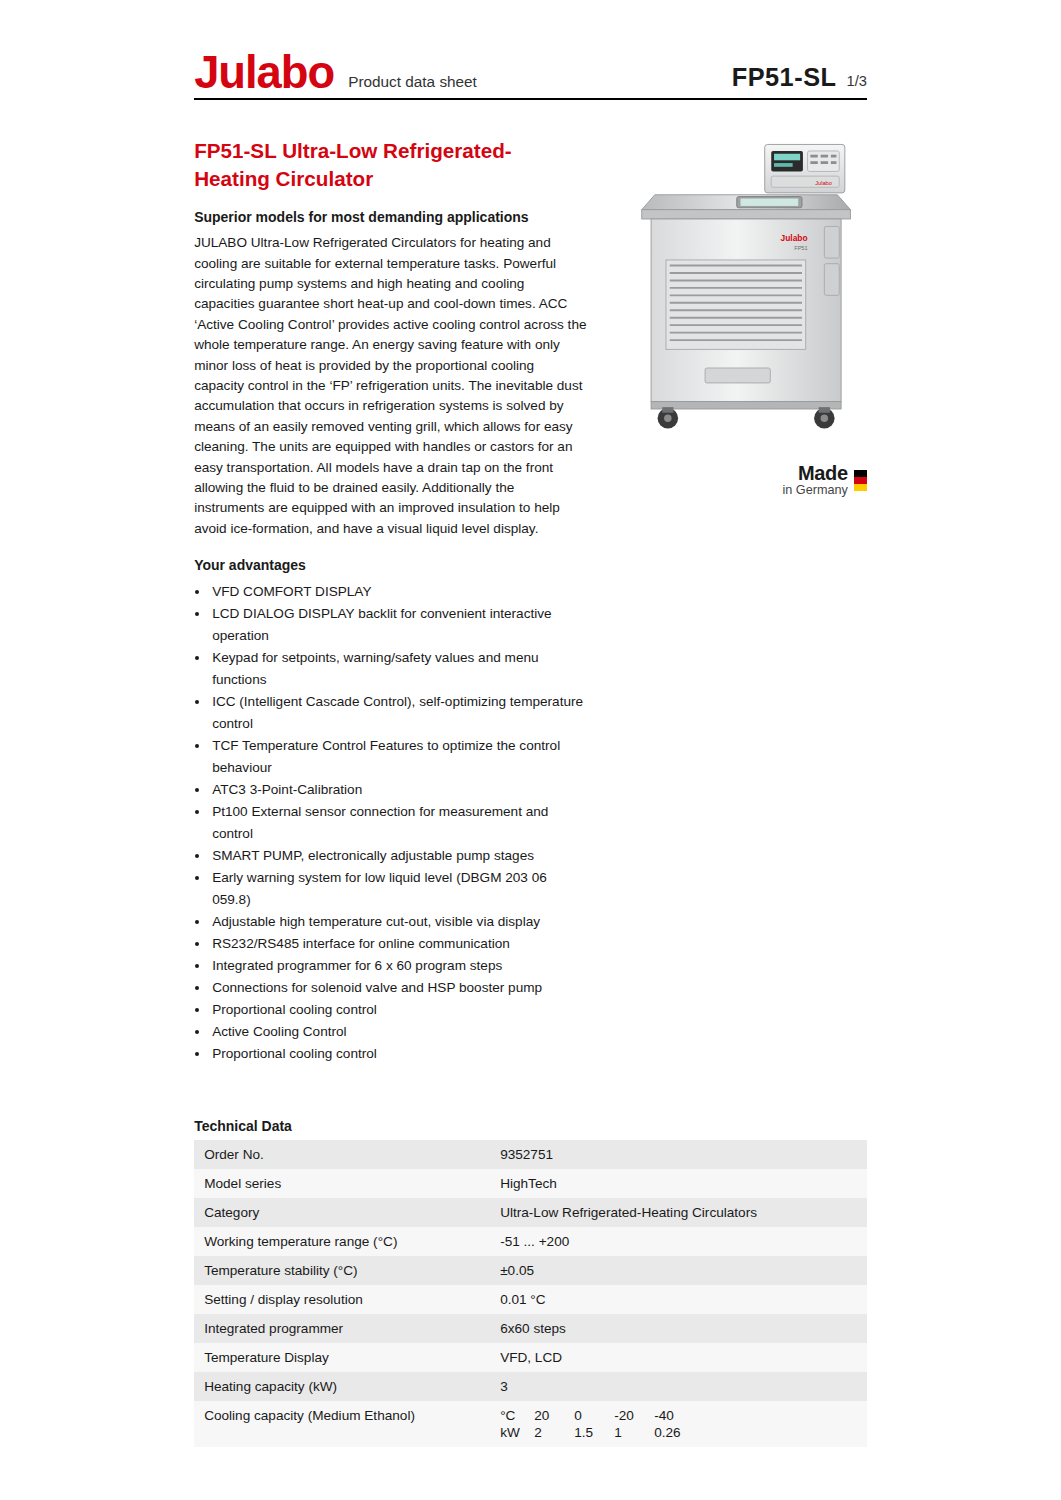Julabo
Product data sheet
FP51-SL 1/3
FP51-SL Ultra-Low Refrigerated-Heating Circulator
Superior models for most demanding applications
JULABO Ultra-Low Refrigerated Circulators for heating and cooling are suitable for external temperature tasks. Powerful circulating pump systems and high heating and cooling capacities guarantee short heat-up and cool-down times. ACC ‘Active Cooling Control’ provides active cooling control across the whole temperature range. An energy saving feature with only minor loss of heat is provided by the proportional cooling capacity control in the ‘FP’ refrigeration units. The inevitable dust accumulation that occurs in refrigeration systems is solved by means of an easily removed venting grill, which allows for easy cleaning. The units are equipped with handles or castors for an easy transportation. All models have a drain tap on the front allowing the fluid to be drained easily. Additionally the instruments are equipped with an improved insulation to help avoid ice-formation, and have a visual liquid level display.
Your advantages
VFD COMFORT DISPLAY
LCD DIALOG DISPLAY backlit for convenient interactive operation
Keypad for setpoints, warning/safety values and menu functions
ICC (Intelligent Cascade Control), self-optimizing temperature control
TCF Temperature Control Features to optimize the control behaviour
ATC3 3-Point-Calibration
Pt100 External sensor connection for measurement and control
SMART PUMP, electronically adjustable pump stages
Early warning system for low liquid level (DBGM 203 06 059.8)
Adjustable high temperature cut-out, visible via display
RS232/RS485 interface for online communication
Integrated programmer for 6 x 60 program steps
Connections for solenoid valve and HSP booster pump
Proportional cooling control
Active Cooling Control
Proportional cooling control
Julabo Julabo FP51
Made
in Germany
Technical Data
| Order No. | 9352751 |
| Model series | HighTech |
| Category | Ultra-Low Refrigerated-Heating Circulators |
| Working temperature range (°C) | -51 ... +200 |
| Temperature stability (°C) | ±0.05 |
| Setting / display resolution | 0.01 °C |
| Integrated programmer | 6x60 steps |
| Temperature Display | VFD, LCD |
| Heating capacity (kW) | 3 |
| Cooling capacity (Medium Ethanol) | °C 20 0 -20 -40 kW 2 1.5 1 0.26 |